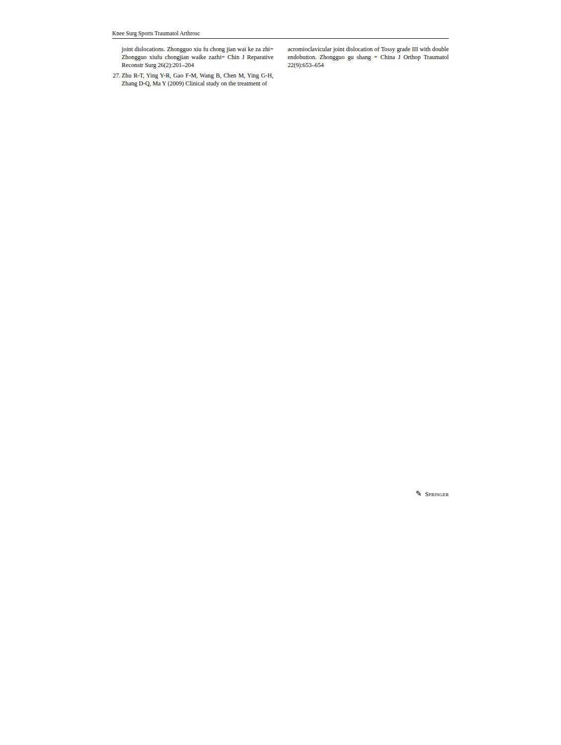Knee Surg Sports Traumatol Arthrosc
joint dislocations. Zhongguo xiu fu chong jian wai ke za zhi= Zhongguo xiufu chongjian waike zazhi= Chin J Reparative Reconstr Surg 26(2):201–204
27. Zhu R-T, Ying Y-R, Gao F-M, Wang B, Chen M, Ying G-H, Zhang D-Q, Ma Y (2009) Clinical study on the treatment of
acromioclavicular joint dislocation of Tossy grade III with double endobutton. Zhongguo gu shang = China J Orthop Traumatol 22(9):653–654
✎Springer